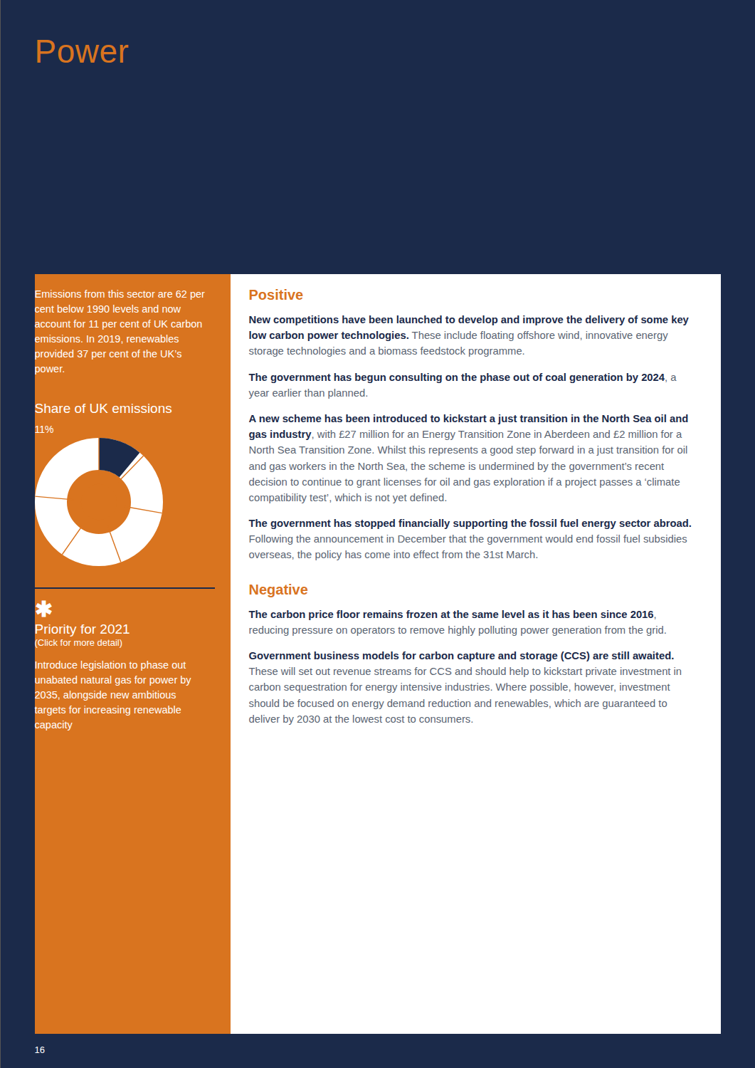Power
Emissions from this sector are 62 per cent below 1990 levels and now account for 11 per cent of UK carbon emissions. In 2019, renewables provided 37 per cent of the UK’s power.
Share of UK emissions
11%
✱
Priority for 2021
(Click for more detail)
Introduce legislation to phase out unabated natural gas for power by 2035, alongside new ambitious targets for increasing renewable capacity
Positive
New competitions have been launched to develop and improve the delivery of some key low carbon power technologies. These include floating offshore wind, innovative energy storage technologies and a biomass feedstock programme.
The government has begun consulting on the phase out of coal generation by 2024, a year earlier than planned.
A new scheme has been introduced to kickstart a just transition in the North Sea oil and gas industry, with £27 million for an Energy Transition Zone in Aberdeen and £2 million for a North Sea Transition Zone. Whilst this represents a good step forward in a just transition for oil and gas workers in the North Sea, the scheme is undermined by the government’s recent decision to continue to grant licenses for oil and gas exploration if a project passes a ‘climate compatibility test’, which is not yet defined.
The government has stopped financially supporting the fossil fuel energy sector abroad. Following the announcement in December that the government would end fossil fuel subsidies overseas, the policy has come into effect from the 31st March.
Negative
The carbon price floor remains frozen at the same level as it has been since 2016, reducing pressure on operators to remove highly polluting power generation from the grid.
Government business models for carbon capture and storage (CCS) are still awaited. These will set out revenue streams for CCS and should help to kickstart private investment in carbon sequestration for energy intensive industries. Where possible, however, investment should be focused on energy demand reduction and renewables, which are guaranteed to deliver by 2030 at the lowest cost to consumers.
16